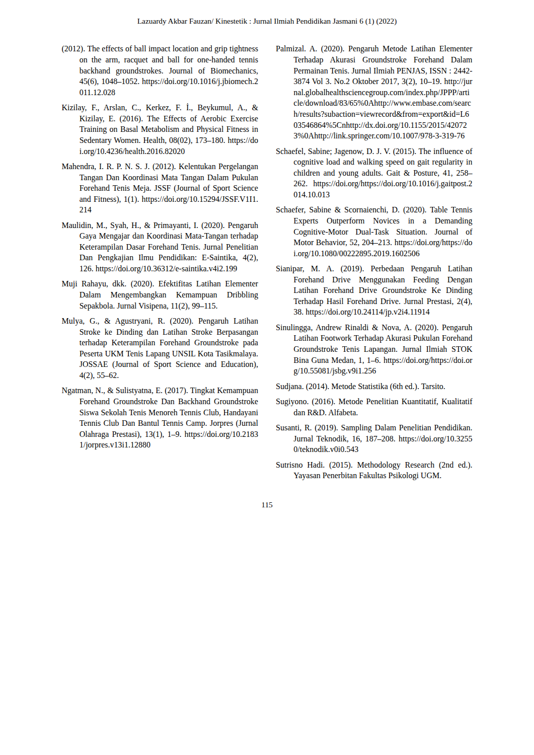Lazuardy Akbar Fauzan/ Kinestetik : Jurnal Ilmiah Pendidikan Jasmani 6 (1) (2022)
(2012). The effects of ball impact location and grip tightness on the arm, racquet and ball for one-handed tennis backhand groundstrokes. Journal of Biomechanics, 45(6), 1048–1052. https://doi.org/10.1016/j.jbiomech.2011.12.028
Kizilay, F., Arslan, C., Kerkez, F. İ., Beykumul, A., & Kizilay, E. (2016). The Effects of Aerobic Exercise Training on Basal Metabolism and Physical Fitness in Sedentary Women. Health, 08(02), 173–180. https://doi.org/10.4236/health.2016.82020
Mahendra, I. R. P. N. S. J. (2012). Kelentukan Pergelangan Tangan Dan Koordinasi Mata Tangan Dalam Pukulan Forehand Tenis Meja. JSSF (Journal of Sport Science and Fitness), 1(1). https://doi.org/10.15294/JSSF.V1I1.214
Maulidin, M., Syah, H., & Primayanti, I. (2020). Pengaruh Gaya Mengajar dan Koordinasi Mata-Tangan terhadap Keterampilan Dasar Forehand Tenis. Jurnal Penelitian Dan Pengkajian Ilmu Pendidikan: E-Saintika, 4(2), 126. https://doi.org/10.36312/e-saintika.v4i2.199
Muji Rahayu, dkk. (2020). Efektifitas Latihan Elementer Dalam Mengembangkan Kemampuan Dribbling Sepakbola. Jurnal Visipena, 11(2), 99–115.
Mulya, G., & Agustryani, R. (2020). Pengaruh Latihan Stroke ke Dinding dan Latihan Stroke Berpasangan terhadap Keterampilan Forehand Groundstroke pada Peserta UKM Tenis Lapang UNSIL Kota Tasikmalaya. JOSSAE (Journal of Sport Science and Education), 4(2), 55–62.
Ngatman, N., & Sulistyatna, E. (2017). Tingkat Kemampuan Forehand Groundstroke Dan Backhand Groundstroke Siswa Sekolah Tenis Menoreh Tennis Club, Handayani Tennis Club Dan Bantul Tennis Camp. Jorpres (Jurnal Olahraga Prestasi), 13(1), 1–9. https://doi.org/10.21831/jorpres.v13i1.12880
Palmizal. A. (2020). Pengaruh Metode Latihan Elementer Terhadap Akurasi Groundstroke Forehand Dalam Permainan Tenis. Jurnal Ilmiah PENJAS, ISSN : 2442-3874 Vol 3. No.2 Oktober 2017, 3(2), 10–19. http://jurnal.globalhealthsciencegroup.com/index.php/JPPP/article/download/83/65%0Ahttp://www.embase.com/search/results?subaction=viewrecord&from=export&id=L603546864%5Cnhttp://dx.doi.org/10.1155/2015/420723%0Ahttp://link.springer.com/10.1007/978-3-319-76
Schaefel, Sabine; Jagenow, D. J. V. (2015). The influence of cognitive load and walking speed on gait regularity in children and young adults. Gait & Posture, 41, 258–262. https://doi.org/https://doi.org/10.1016/j.gaitpost.2014.10.013
Schaefer, Sabine & Scornaienchi, D. (2020). Table Tennis Experts Outperform Novices in a Demanding Cognitive-Motor Dual-Task Situation. Journal of Motor Behavior, 52, 204–213. https://doi.org/https://doi.org/10.1080/00222895.2019.1602506
Sianipar, M. A. (2019). Perbedaan Pengaruh Latihan Forehand Drive Menggunakan Feeding Dengan Latihan Forehand Drive Groundstroke Ke Dinding Terhadap Hasil Forehand Drive. Jurnal Prestasi, 2(4), 38. https://doi.org/10.24114/jp.v2i4.11914
Sinulingga, Andrew Rinaldi & Nova, A. (2020). Pengaruh Latihan Footwork Terhadap Akurasi Pukulan Forehand Groundstroke Tenis Lapangan. Jurnal Ilmiah STOK Bina Guna Medan, 1, 1–6. https://doi.org/https://doi.org/10.55081/jsbg.v9i1.256
Sudjana. (2014). Metode Statistika (6th ed.). Tarsito.
Sugiyono. (2016). Metode Penelitian Kuantitatif, Kualitatif dan R&D. Alfabeta.
Susanti, R. (2019). Sampling Dalam Penelitian Pendidikan. Jurnal Teknodik, 16, 187–208. https://doi.org/10.32550/teknodik.v0i0.543
Sutrisno Hadi. (2015). Methodology Research (2nd ed.). Yayasan Penerbitan Fakultas Psikologi UGM.
115